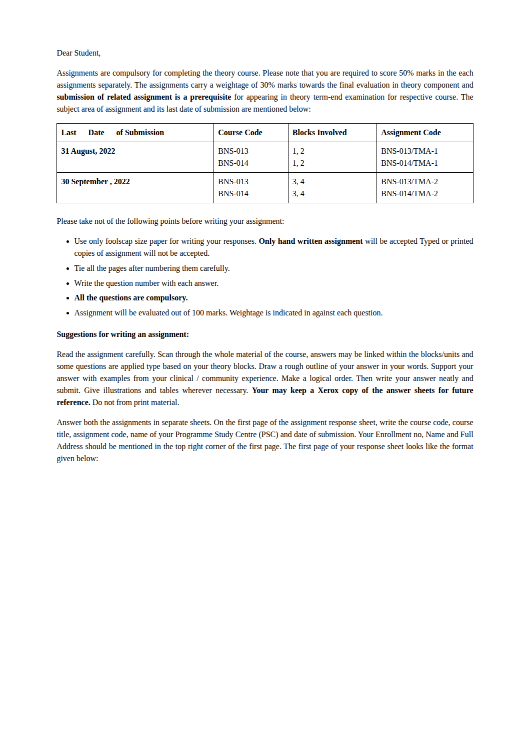Dear Student,
Assignments are compulsory for completing the theory course. Please note that you are required to score 50% marks in the each assignments separately. The assignments carry a weightage of 30% marks towards the final evaluation in theory component and submission of related assignment is a prerequisite for appearing in theory term-end examination for respective course. The subject area of assignment and its last date of submission are mentioned below:
| Last Date of Submission | Course Code | Blocks Involved | Assignment Code |
| --- | --- | --- | --- |
| 31 August, 2022 | BNS-013 BNS-014 | 1, 2 1, 2 | BNS-013/TMA-1 BNS-014/TMA-1 |
| 30 September , 2022 | BNS-013 BNS-014 | 3, 4 3, 4 | BNS-013/TMA-2 BNS-014/TMA-2 |
Please take not of the following points before writing your assignment:
Use only foolscap size paper for writing your responses. Only hand written assignment will be accepted Typed or printed copies of assignment will not be accepted.
Tie all the pages after numbering them carefully.
Write the question number with each answer.
All the questions are compulsory.
Assignment will be evaluated out of 100 marks. Weightage is indicated in against each question.
Suggestions for writing an assignment:
Read the assignment carefully. Scan through the whole material of the course, answers may be linked within the blocks/units and some questions are applied type based on your theory blocks. Draw a rough outline of your answer in your words. Support your answer with examples from your clinical / community experience. Make a logical order. Then write your answer neatly and submit. Give illustrations and tables wherever necessary. Your may keep a Xerox copy of the answer sheets for future reference. Do not from print material.
Answer both the assignments in separate sheets. On the first page of the assignment response sheet, write the course code, course title, assignment code, name of your Programme Study Centre (PSC) and date of submission. Your Enrollment no, Name and Full Address should be mentioned in the top right corner of the first page. The first page of your response sheet looks like the format given below: